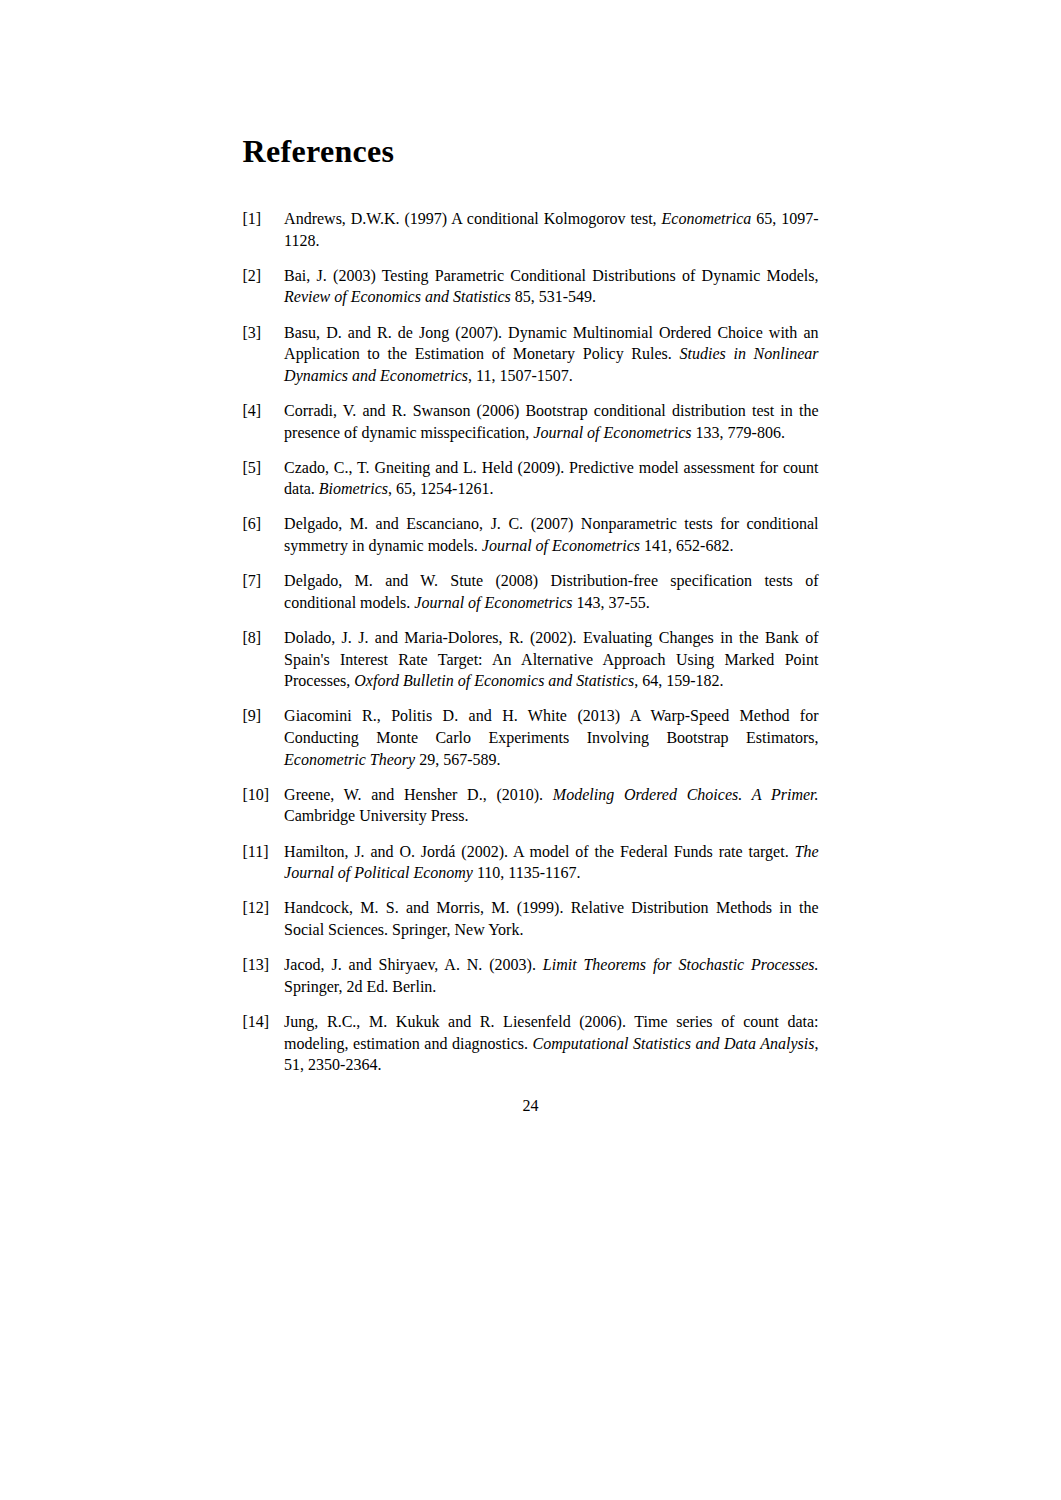References
[1] Andrews, D.W.K. (1997) A conditional Kolmogorov test, Econometrica 65, 1097-1128.
[2] Bai, J. (2003) Testing Parametric Conditional Distributions of Dynamic Models, Review of Economics and Statistics 85, 531-549.
[3] Basu, D. and R. de Jong (2007). Dynamic Multinomial Ordered Choice with an Application to the Estimation of Monetary Policy Rules. Studies in Nonlinear Dynamics and Econometrics, 11, 1507-1507.
[4] Corradi, V. and R. Swanson (2006) Bootstrap conditional distribution test in the presence of dynamic misspecification, Journal of Econometrics 133, 779-806.
[5] Czado, C., T. Gneiting and L. Held (2009). Predictive model assessment for count data. Biometrics, 65, 1254-1261.
[6] Delgado, M. and Escanciano, J. C. (2007) Nonparametric tests for conditional symmetry in dynamic models. Journal of Econometrics 141, 652-682.
[7] Delgado, M. and W. Stute (2008) Distribution-free specification tests of conditional models. Journal of Econometrics 143, 37-55.
[8] Dolado, J. J. and Maria-Dolores, R. (2002). Evaluating Changes in the Bank of Spain's Interest Rate Target: An Alternative Approach Using Marked Point Processes, Oxford Bulletin of Economics and Statistics, 64, 159-182.
[9] Giacomini R., Politis D. and H. White (2013) A Warp-Speed Method for Conducting Monte Carlo Experiments Involving Bootstrap Estimators, Econometric Theory 29, 567-589.
[10] Greene, W. and Hensher D., (2010). Modeling Ordered Choices. A Primer. Cambridge University Press.
[11] Hamilton, J. and O. Jordá (2002). A model of the Federal Funds rate target. The Journal of Political Economy 110, 1135-1167.
[12] Handcock, M. S. and Morris, M. (1999). Relative Distribution Methods in the Social Sciences. Springer, New York.
[13] Jacod, J. and Shiryaev, A. N. (2003). Limit Theorems for Stochastic Processes. Springer, 2d Ed. Berlin.
[14] Jung, R.C., M. Kukuk and R. Liesenfeld (2006). Time series of count data: modeling, estimation and diagnostics. Computational Statistics and Data Analysis, 51, 2350-2364.
24